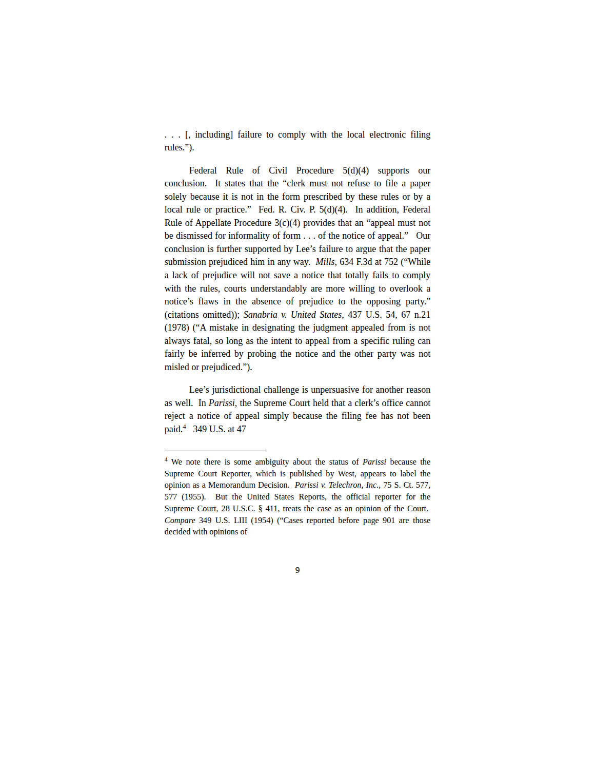. . . [, including] failure to comply with the local electronic filing rules.”).
Federal Rule of Civil Procedure 5(d)(4) supports our conclusion. It states that the “clerk must not refuse to file a paper solely because it is not in the form prescribed by these rules or by a local rule or practice.” Fed. R. Civ. P. 5(d)(4). In addition, Federal Rule of Appellate Procedure 3(c)(4) provides that an “appeal must not be dismissed for informality of form . . . of the notice of appeal.” Our conclusion is further supported by Lee’s failure to argue that the paper submission prejudiced him in any way. Mills, 634 F.3d at 752 (“While a lack of prejudice will not save a notice that totally fails to comply with the rules, courts understandably are more willing to overlook a notice’s flaws in the absence of prejudice to the opposing party.” (citations omitted)); Sanabria v. United States, 437 U.S. 54, 67 n.21 (1978) (“A mistake in designating the judgment appealed from is not always fatal, so long as the intent to appeal from a specific ruling can fairly be inferred by probing the notice and the other party was not misled or prejudiced.”).
Lee’s jurisdictional challenge is unpersuasive for another reason as well. In Parissi, the Supreme Court held that a clerk’s office cannot reject a notice of appeal simply because the filing fee has not been paid.4 349 U.S. at 47
4 We note there is some ambiguity about the status of Parissi because the Supreme Court Reporter, which is published by West, appears to label the opinion as a Memorandum Decision. Parissi v. Telechron, Inc., 75 S. Ct. 577, 577 (1955). But the United States Reports, the official reporter for the Supreme Court, 28 U.S.C. § 411, treats the case as an opinion of the Court. Compare 349 U.S. LIII (1954) (“Cases reported before page 901 are those decided with opinions of
9